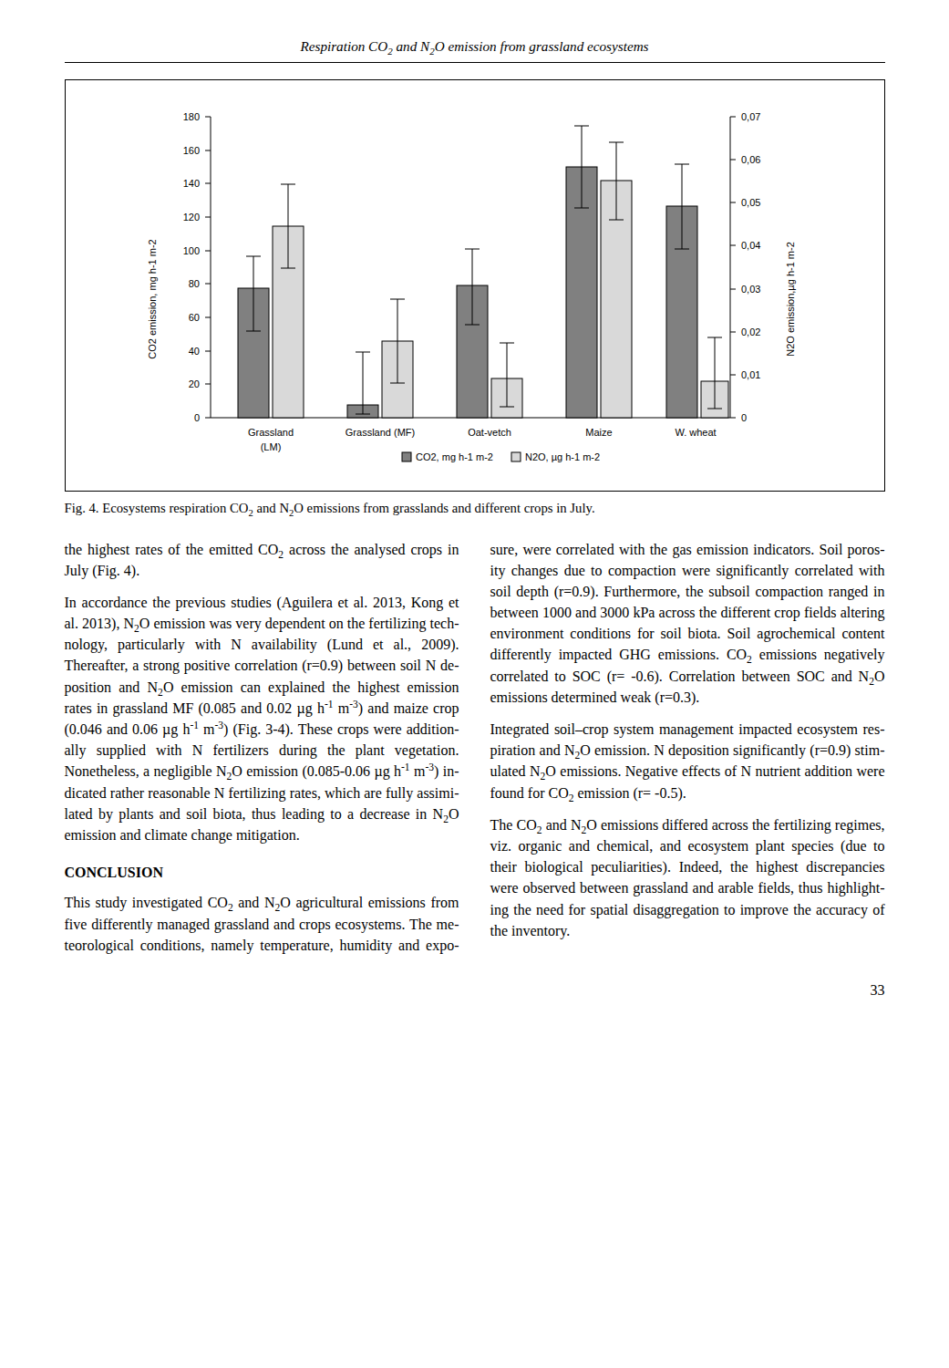Respiration CO2 and N2O emission from grassland ecosystems
0 20 40 60 80 100 120 140 160 180 0 0,01 0,02 0,03 0,04 0,05 0,06 0,07 CO2 emission, mg h-1 m-2 N2O emission,µg h-1 m-2 Grassland (LM) Grassland (MF) Oat-vetch Maize W. wheat CO2, mg h-1 m-2 N2O, µg h-1 m-2
Fig. 4. Ecosystems respiration CO2 and N2O emissions from grasslands and different crops in July.
the highest rates of the emitted CO2 across the analysed crops in July (Fig. 4).
In accordance the previous studies (Aguilera et al. 2013, Kong et al. 2013), N2O emission was very dependent on the fertilizing technology, particularly with N availability (Lund et al., 2009). Thereafter, a strong positive correlation (r=0.9) between soil N deposition and N2O emission can explained the highest emission rates in grassland MF (0.085 and 0.02 µg h-1 m-3) and maize crop (0.046 and 0.06 µg h-1 m-3) (Fig. 3-4). These crops were additionally supplied with N fertilizers during the plant vegetation. Nonetheless, a negligible N2O emission (0.085-0.06 µg h-1 m-3) indicated rather reasonable N fertilizing rates, which are fully assimilated by plants and soil biota, thus leading to a decrease in N2O emission and climate change mitigation.
CONCLUSION
This study investigated CO2 and N2O agricultural emissions from five differently managed grassland and crops ecosystems. The meteorological conditions, namely temperature, humidity and exposure, were correlated with the gas emission indicators. Soil porosity changes due to compaction were significantly correlated with soil depth (r=0.9). Furthermore, the subsoil compaction ranged in between 1000 and 3000 kPa across the different crop fields altering environment conditions for soil biota. Soil agrochemical content differently impacted GHG emissions. CO2 emissions negatively correlated to SOC (r= -0.6). Correlation between SOC and N2O emissions determined weak (r=0.3).
Integrated soil–crop system management impacted ecosystem respiration and N2O emission. N deposition significantly (r=0.9) stimulated N2O emissions. Negative effects of N nutrient addition were found for CO2 emission (r= -0.5).
The CO2 and N2O emissions differed across the fertilizing regimes, viz. organic and chemical, and ecosystem plant species (due to their biological peculiarities). Indeed, the highest discrepancies were observed between grassland and arable fields, thus highlighting the need for spatial disaggregation to improve the accuracy of the inventory.
33